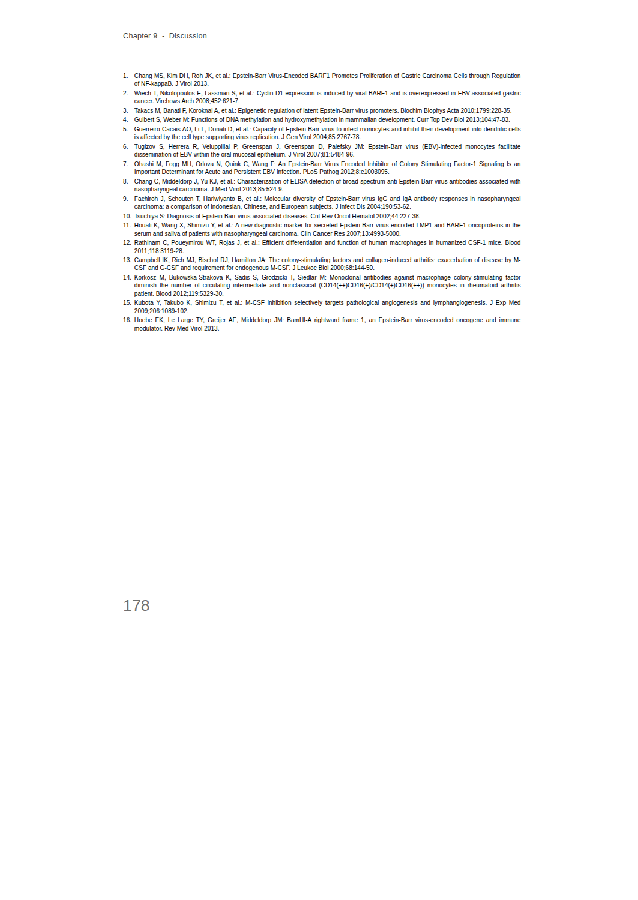Chapter 9 - Discussion
Chang MS, Kim DH, Roh JK, et al.: Epstein-Barr Virus-Encoded BARF1 Promotes Proliferation of Gastric Carcinoma Cells through Regulation of NF-kappaB. J Virol 2013.
Wiech T, Nikolopoulos E, Lassman S, et al.: Cyclin D1 expression is induced by viral BARF1 and is overexpressed in EBV-associated gastric cancer. Virchows Arch 2008;452:621-7.
Takacs M, Banati F, Koroknai A, et al.: Epigenetic regulation of latent Epstein-Barr virus promoters. Biochim Biophys Acta 2010;1799:228-35.
Guibert S, Weber M: Functions of DNA methylation and hydroxymethylation in mammalian development. Curr Top Dev Biol 2013;104:47-83.
Guerreiro-Cacais AO, Li L, Donati D, et al.: Capacity of Epstein-Barr virus to infect monocytes and inhibit their development into dendritic cells is affected by the cell type supporting virus replication. J Gen Virol 2004;85:2767-78.
Tugizov S, Herrera R, Veluppillai P, Greenspan J, Greenspan D, Palefsky JM: Epstein-Barr virus (EBV)-infected monocytes facilitate dissemination of EBV within the oral mucosal epithelium. J Virol 2007;81:5484-96.
Ohashi M, Fogg MH, Orlova N, Quink C, Wang F: An Epstein-Barr Virus Encoded Inhibitor of Colony Stimulating Factor-1 Signaling Is an Important Determinant for Acute and Persistent EBV Infection. PLoS Pathog 2012;8:e1003095.
Chang C, Middeldorp J, Yu KJ, et al.: Characterization of ELISA detection of broad-spectrum anti-Epstein-Barr virus antibodies associated with nasopharyngeal carcinoma. J Med Virol 2013;85:524-9.
Fachiroh J, Schouten T, Hariwiyanto B, et al.: Molecular diversity of Epstein-Barr virus IgG and IgA antibody responses in nasopharyngeal carcinoma: a comparison of Indonesian, Chinese, and European subjects. J Infect Dis 2004;190:53-62.
Tsuchiya S: Diagnosis of Epstein-Barr virus-associated diseases. Crit Rev Oncol Hematol 2002;44:227-38.
Houali K, Wang X, Shimizu Y, et al.: A new diagnostic marker for secreted Epstein-Barr virus encoded LMP1 and BARF1 oncoproteins in the serum and saliva of patients with nasopharyngeal carcinoma. Clin Cancer Res 2007;13:4993-5000.
Rathinam C, Poueymirou WT, Rojas J, et al.: Efficient differentiation and function of human macrophages in humanized CSF-1 mice. Blood 2011;118:3119-28.
Campbell IK, Rich MJ, Bischof RJ, Hamilton JA: The colony-stimulating factors and collagen-induced arthritis: exacerbation of disease by M-CSF and G-CSF and requirement for endogenous M-CSF. J Leukoc Biol 2000;68:144-50.
Korkosz M, Bukowska-Strakova K, Sadis S, Grodzicki T, Siedlar M: Monoclonal antibodies against macrophage colony-stimulating factor diminish the number of circulating intermediate and nonclassical (CD14(++)CD16(+)/CD14(+)CD16(++)) monocytes in rheumatoid arthritis patient. Blood 2012;119:5329-30.
Kubota Y, Takubo K, Shimizu T, et al.: M-CSF inhibition selectively targets pathological angiogenesis and lymphangiogenesis. J Exp Med 2009;206:1089-102.
Hoebe EK, Le Large TY, Greijer AE, Middeldorp JM: BamHI-A rightward frame 1, an Epstein-Barr virus-encoded oncogene and immune modulator. Rev Med Virol 2013.
178